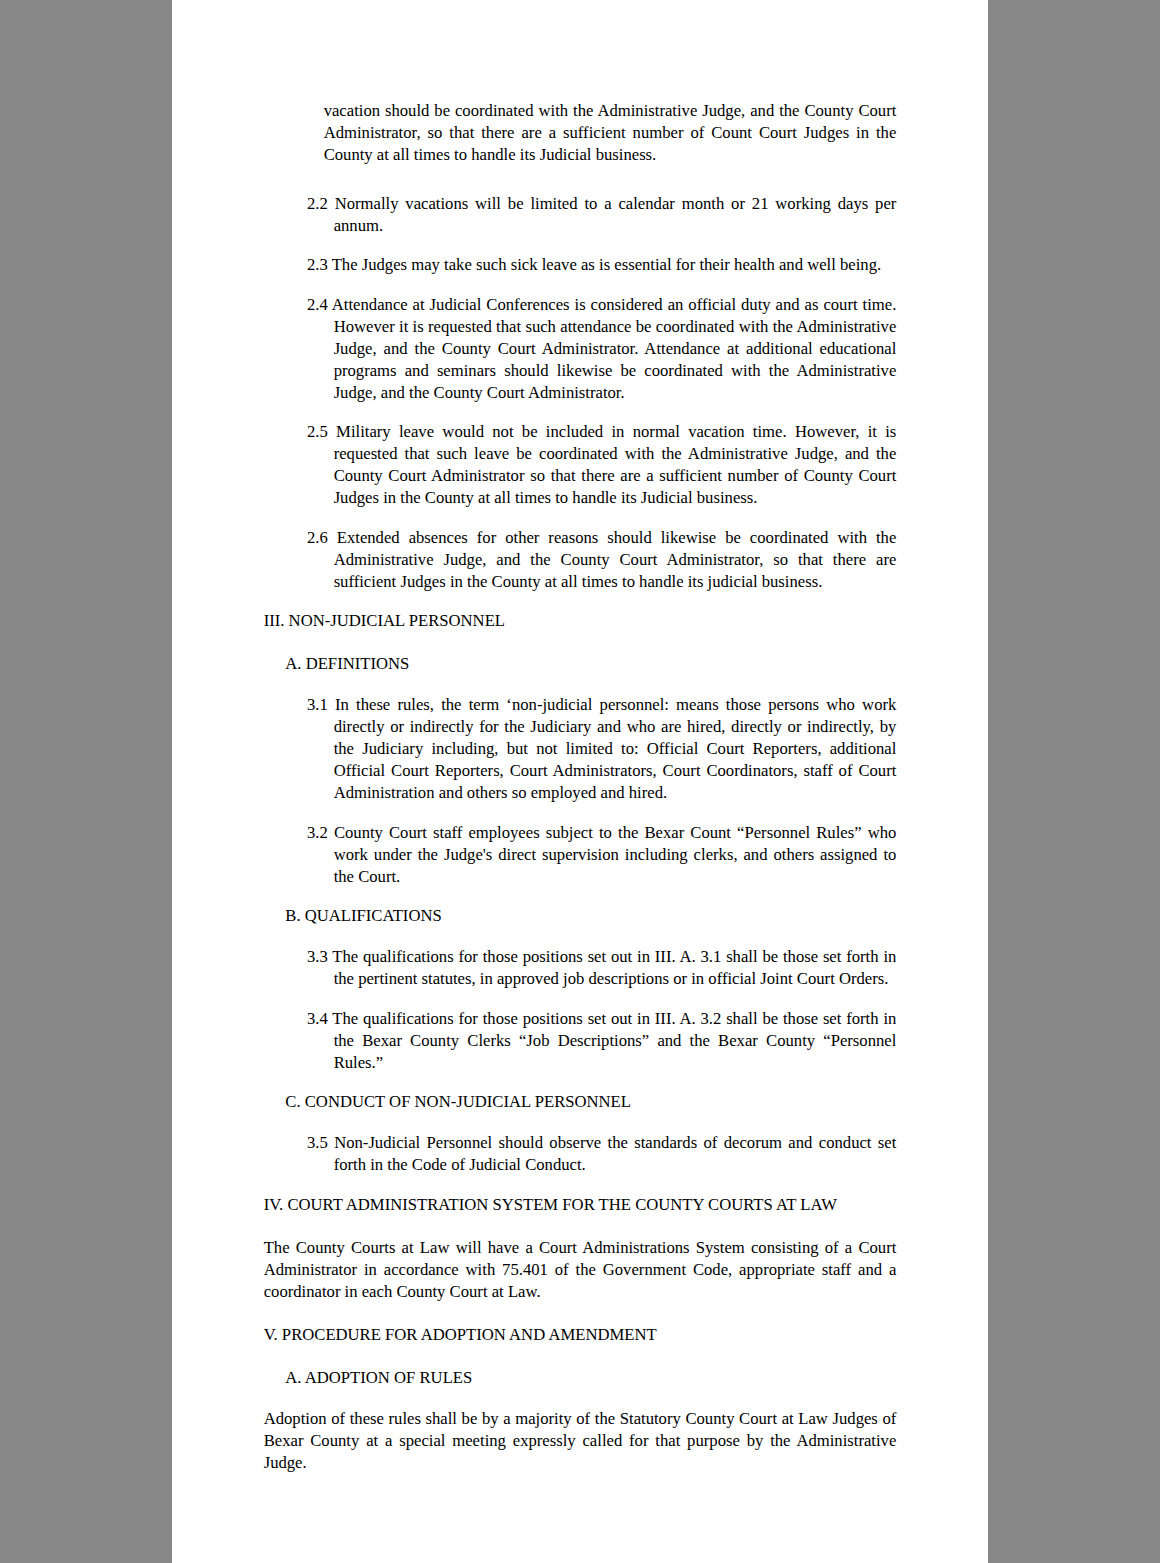vacation should be coordinated with the Administrative Judge, and the County Court Administrator, so that there are a sufficient number of Count Court Judges in the County at all times to handle its Judicial business.
2.2 Normally vacations will be limited to a calendar month or 21 working days per annum.
2.3 The Judges may take such sick leave as is essential for their health and well being.
2.4 Attendance at Judicial Conferences is considered an official duty and as court time. However it is requested that such attendance be coordinated with the Administrative Judge, and the County Court Administrator. Attendance at additional educational programs and seminars should likewise be coordinated with the Administrative Judge, and the County Court Administrator.
2.5 Military leave would not be included in normal vacation time. However, it is requested that such leave be coordinated with the Administrative Judge, and the County Court Administrator so that there are a sufficient number of County Court Judges in the County at all times to handle its Judicial business.
2.6 Extended absences for other reasons should likewise be coordinated with the Administrative Judge, and the County Court Administrator, so that there are sufficient Judges in the County at all times to handle its judicial business.
III. NON-JUDICIAL PERSONNEL
A. DEFINITIONS
3.1 In these rules, the term ‘non-judicial personnel: means those persons who work directly or indirectly for the Judiciary and who are hired, directly or indirectly, by the Judiciary including, but not limited to: Official Court Reporters, additional Official Court Reporters, Court Administrators, Court Coordinators, staff of Court Administration and others so employed and hired.
3.2 County Court staff employees subject to the Bexar Count “Personnel Rules” who work under the Judge's direct supervision including clerks, and others assigned to the Court.
B. QUALIFICATIONS
3.3 The qualifications for those positions set out in III. A. 3.1 shall be those set forth in the pertinent statutes, in approved job descriptions or in official Joint Court Orders.
3.4 The qualifications for those positions set out in III. A. 3.2 shall be those set forth in the Bexar County Clerks “Job Descriptions” and the Bexar County “Personnel Rules.”
C. CONDUCT OF NON-JUDICIAL PERSONNEL
3.5 Non-Judicial Personnel should observe the standards of decorum and conduct set forth in the Code of Judicial Conduct.
IV. COURT ADMINISTRATION SYSTEM FOR THE COUNTY COURTS AT LAW
The County Courts at Law will have a Court Administrations System consisting of a Court Administrator in accordance with 75.401 of the Government Code, appropriate staff and a coordinator in each County Court at Law.
V. PROCEDURE FOR ADOPTION AND AMENDMENT
A. ADOPTION OF RULES
Adoption of these rules shall be by a majority of the Statutory County Court at Law Judges of Bexar County at a special meeting expressly called for that purpose by the Administrative Judge.